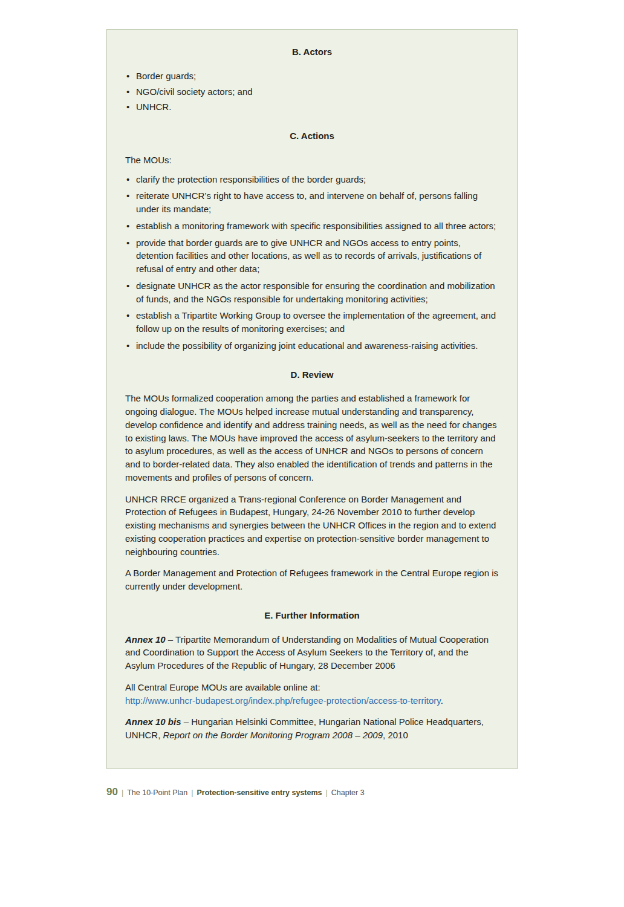B. Actors
Border guards;
NGO/civil society actors; and
UNHCR.
C. Actions
The MOUs:
clarify the protection responsibilities of the border guards;
reiterate UNHCR’s right to have access to, and intervene on behalf of, persons falling under its mandate;
establish a monitoring framework with specific responsibilities assigned to all three actors;
provide that border guards are to give UNHCR and NGOs access to entry points, detention facilities and other locations, as well as to records of arrivals, justifications of refusal of entry and other data;
designate UNHCR as the actor responsible for ensuring the coordination and mobilization of funds, and the NGOs responsible for undertaking monitoring activities;
establish a Tripartite Working Group to oversee the implementation of the agreement, and follow up on the results of monitoring exercises; and
include the possibility of organizing joint educational and awareness-raising activities.
D. Review
The MOUs formalized cooperation among the parties and established a framework for ongoing dialogue. The MOUs helped increase mutual understanding and transparency, develop confidence and identify and address training needs, as well as the need for changes to existing laws. The MOUs have improved the access of asylum-seekers to the territory and to asylum procedures, as well as the access of UNHCR and NGOs to persons of concern and to border-related data. They also enabled the identification of trends and patterns in the movements and profiles of persons of concern.
UNHCR RRCE organized a Trans-regional Conference on Border Management and Protection of Refugees in Budapest, Hungary, 24-26 November 2010 to further develop existing mechanisms and synergies between the UNHCR Offices in the region and to extend existing cooperation practices and expertise on protection-sensitive border management to neighbouring countries.
A Border Management and Protection of Refugees framework in the Central Europe region is currently under development.
E. Further Information
Annex 10 – Tripartite Memorandum of Understanding on Modalities of Mutual Cooperation and Coordination to Support the Access of Asylum Seekers to the Territory of, and the Asylum Procedures of the Republic of Hungary, 28 December 2006
All Central Europe MOUs are available online at:
http://www.unhcr-budapest.org/index.php/refugee-protection/access-to-territory.
Annex 10 bis – Hungarian Helsinki Committee, Hungarian National Police Headquarters, UNHCR, Report on the Border Monitoring Program 2008 – 2009, 2010
90|The 10-Point Plan|Protection-sensitive entry systems|Chapter 3